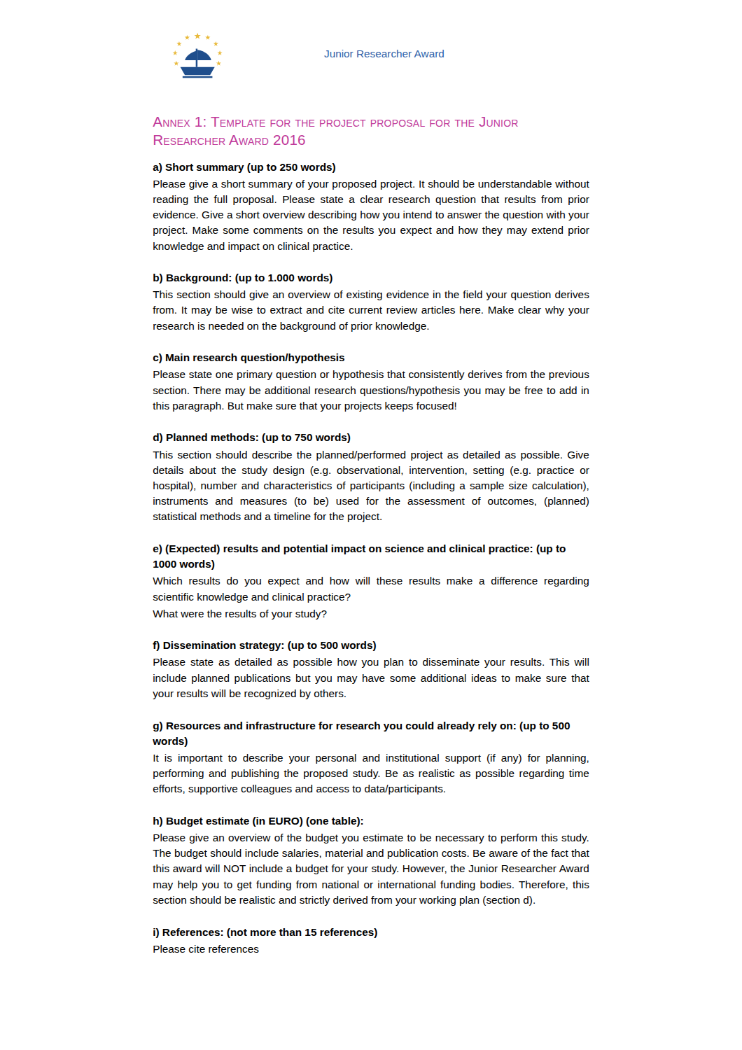Junior Researcher Award
Annex 1: Template for the project proposal for the Junior Researcher Award 2016
a) Short summary (up to 250 words)
Please give a short summary of your proposed project. It should be understandable without reading the full proposal. Please state a clear research question that results from prior evidence. Give a short overview describing how you intend to answer the question with your project. Make some comments on the results you expect and how they may extend prior knowledge and impact on clinical practice.
b) Background: (up to 1.000 words)
This section should give an overview of existing evidence in the field your question derives from. It may be wise to extract and cite current review articles here. Make clear why your research is needed on the background of prior knowledge.
c) Main research question/hypothesis
Please state one primary question or hypothesis that consistently derives from the previous section. There may be additional research questions/hypothesis you may be free to add in this paragraph. But make sure that your projects keeps focused!
d) Planned methods: (up to 750 words)
This section should describe the planned/performed project as detailed as possible. Give details about the study design (e.g. observational, intervention, setting (e.g. practice or hospital), number and characteristics of participants (including a sample size calculation), instruments and measures (to be) used for the assessment of outcomes, (planned) statistical methods and a timeline for the project.
e) (Expected) results and potential impact on science and clinical practice: (up to 1000 words)
Which results do you expect and how will these results make a difference regarding scientific knowledge and clinical practice?
What were the results of your study?
f) Dissemination strategy: (up to 500 words)
Please state as detailed as possible how you plan to disseminate your results. This will include planned publications but you may have some additional ideas to make sure that your results will be recognized by others.
g) Resources and infrastructure for research you could already rely on: (up to 500 words)
It is important to describe your personal and institutional support (if any) for planning, performing and publishing the proposed study. Be as realistic as possible regarding time efforts, supportive colleagues and access to data/participants.
h) Budget estimate (in EURO) (one table):
Please give an overview of the budget you estimate to be necessary to perform this study. The budget should include salaries, material and publication costs. Be aware of the fact that this award will NOT include a budget for your study. However, the Junior Researcher Award may help you to get funding from national or international funding bodies. Therefore, this section should be realistic and strictly derived from your working plan (section d).
i) References: (not more than 15 references)
Please cite references